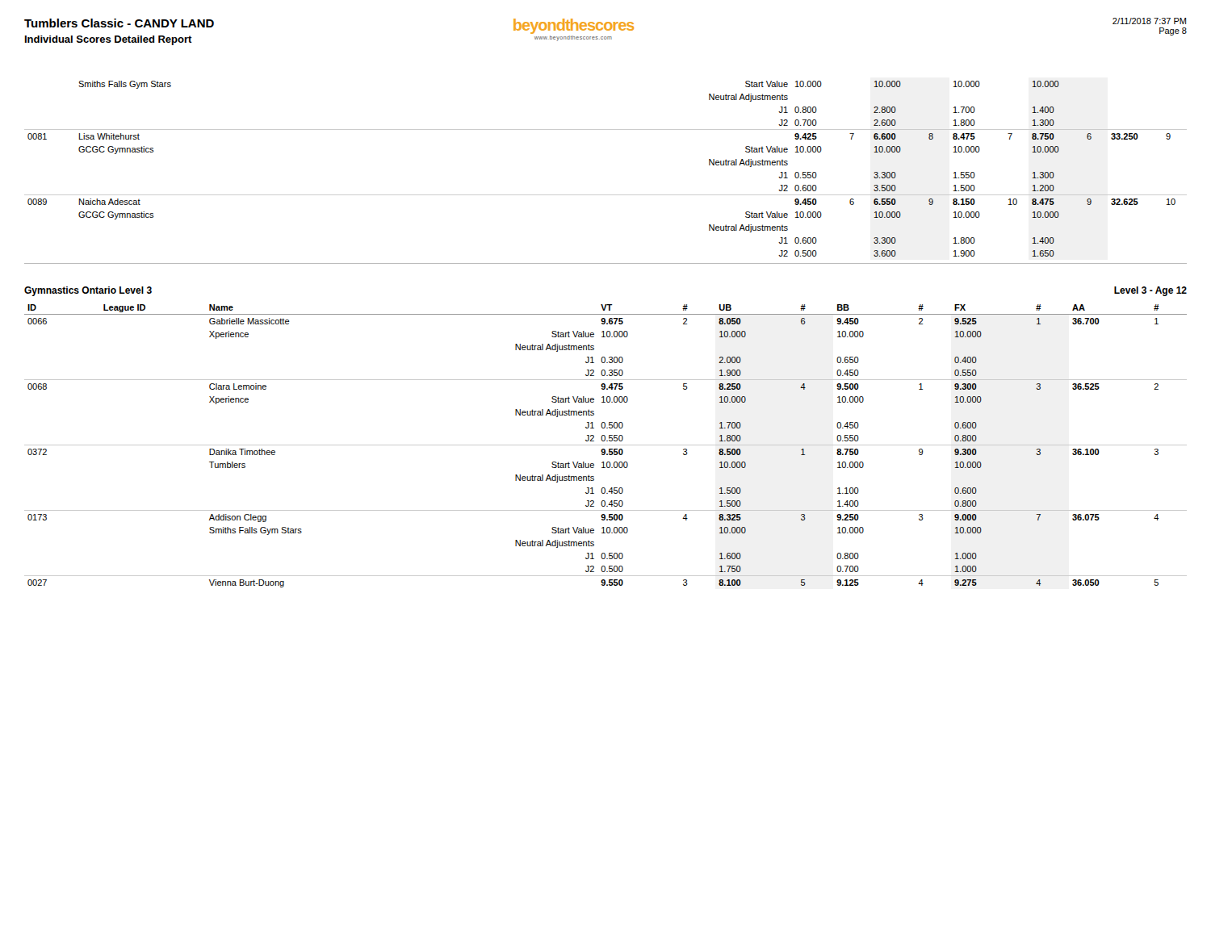Tumblers Classic - CANDY LAND
Individual Scores Detailed Report
beyondthescores
www.beyondthescores.com
2/11/2018 7:37 PM
Page 8
| | Smiths Falls Gym Stars | Start Value | 10.000 | | 10.000 | | 10.000 | | 10.000 | | | |
| | | Neutral Adjustments | | | | | | | | | | |
| | | J1 | 0.800 | | 2.800 | | 1.700 | | 1.400 | | | |
| | | J2 | 0.700 | | 2.600 | | 1.800 | | 1.300 | | | |
| 0081 | Lisa Whitehurst | | 9.425 | 7 | 6.600 | 8 | 8.475 | 7 | 8.750 | 6 | 33.250 | 9 |
| | GCGC Gymnastics | Start Value | 10.000 | | 10.000 | | 10.000 | | 10.000 | | | |
| | | Neutral Adjustments | | | | | | | | | | |
| | | J1 | 0.550 | | 3.300 | | 1.550 | | 1.300 | | | |
| | | J2 | 0.600 | | 3.500 | | 1.500 | | 1.200 | | | |
| 0089 | Naicha Adescat | | 9.450 | 6 | 6.550 | 9 | 8.150 | 10 | 8.475 | 9 | 32.625 | 10 |
| | GCGC Gymnastics | Start Value | 10.000 | | 10.000 | | 10.000 | | 10.000 | | | |
| | | Neutral Adjustments | | | | | | | | | | |
| | | J1 | 0.600 | | 3.300 | | 1.800 | | 1.400 | | | |
| | | J2 | 0.500 | | 3.600 | | 1.900 | | 1.650 | | | |
Gymnastics Ontario Level 3 Level 3 - Age 12
| ID | League ID | Name | | VT | # | UB | # | BB | # | FX | # | AA | # |
| --- | --- | --- | --- | --- | --- | --- | --- | --- | --- | --- | --- | --- | --- |
| 0066 | | Gabrielle Massicotte | | 9.675 | 2 | 8.050 | 6 | 9.450 | 2 | 9.525 | 1 | 36.700 | 1 |
| | | Xperience | Start Value | 10.000 | | 10.000 | | 10.000 | | 10.000 | | | |
| | | | Neutral Adjustments | | | | | | | | | | |
| | | | J1 | 0.300 | | 2.000 | | 0.650 | | 0.400 | | | |
| | | | J2 | 0.350 | | 1.900 | | 0.450 | | 0.550 | | | |
| 0068 | | Clara Lemoine | | 9.475 | 5 | 8.250 | 4 | 9.500 | 1 | 9.300 | 3 | 36.525 | 2 |
| | | Xperience | Start Value | 10.000 | | 10.000 | | 10.000 | | 10.000 | | | |
| | | | Neutral Adjustments | | | | | | | | | | |
| | | | J1 | 0.500 | | 1.700 | | 0.450 | | 0.600 | | | |
| | | | J2 | 0.550 | | 1.800 | | 0.550 | | 0.800 | | | |
| 0372 | | Danika Timothee | | 9.550 | 3 | 8.500 | 1 | 8.750 | 9 | 9.300 | 3 | 36.100 | 3 |
| | | Tumblers | Start Value | 10.000 | | 10.000 | | 10.000 | | 10.000 | | | |
| | | | Neutral Adjustments | | | | | | | | | | |
| | | | J1 | 0.450 | | 1.500 | | 1.100 | | 0.600 | | | |
| | | | J2 | 0.450 | | 1.500 | | 1.400 | | 0.800 | | | |
| 0173 | | Addison Clegg | | 9.500 | 4 | 8.325 | 3 | 9.250 | 3 | 9.000 | 7 | 36.075 | 4 |
| | | Smiths Falls Gym Stars | Start Value | 10.000 | | 10.000 | | 10.000 | | 10.000 | | | |
| | | | Neutral Adjustments | | | | | | | | | | |
| | | | J1 | 0.500 | | 1.600 | | 0.800 | | 1.000 | | | |
| | | | J2 | 0.500 | | 1.750 | | 0.700 | | 1.000 | | | |
| 0027 | | Vienna Burt-Duong | | 9.550 | 3 | 8.100 | 5 | 9.125 | 4 | 9.275 | 4 | 36.050 | 5 |